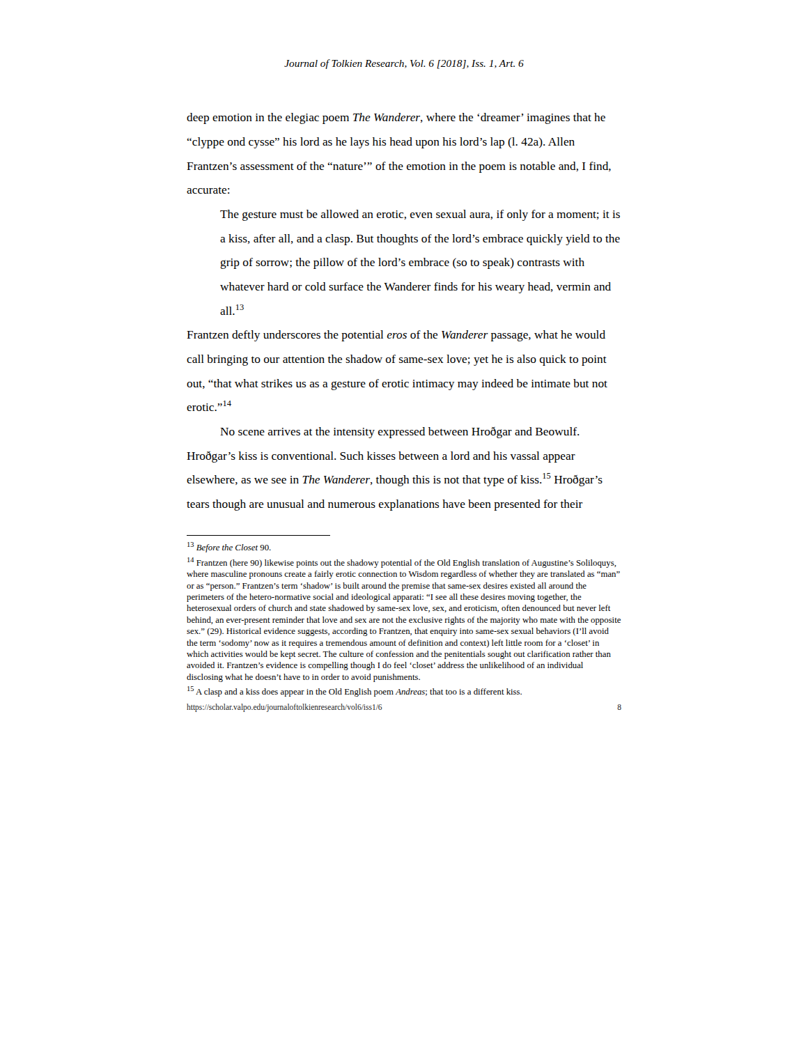Journal of Tolkien Research, Vol. 6 [2018], Iss. 1, Art. 6
deep emotion in the elegiac poem The Wanderer, where the ‘dreamer’ imagines that he “clyppe ond cysse” his lord as he lays his head upon his lord’s lap (l. 42a). Allen Frantzen’s assessment of the “nature’” of the emotion in the poem is notable and, I find, accurate:
The gesture must be allowed an erotic, even sexual aura, if only for a moment; it is a kiss, after all, and a clasp. But thoughts of the lord’s embrace quickly yield to the grip of sorrow; the pillow of the lord’s embrace (so to speak) contrasts with whatever hard or cold surface the Wanderer finds for his weary head, vermin and all.13
Frantzen deftly underscores the potential eros of the Wanderer passage, what he would call bringing to our attention the shadow of same-sex love; yet he is also quick to point out, “that what strikes us as a gesture of erotic intimacy may indeed be intimate but not erotic.”14
No scene arrives at the intensity expressed between Hroðgar and Beowulf. Hroðgar’s kiss is conventional. Such kisses between a lord and his vassal appear elsewhere, as we see in The Wanderer, though this is not that type of kiss.15 Hroðgar’s tears though are unusual and numerous explanations have been presented for their
13 Before the Closet 90.
14 Frantzen (here 90) likewise points out the shadowy potential of the Old English translation of Augustine’s Soliloquys, where masculine pronouns create a fairly erotic connection to Wisdom regardless of whether they are translated as “man” or as “person.” Frantzen’s term ‘shadow’ is built around the premise that same-sex desires existed all around the perimeters of the hetero-normative social and ideological apparati: “I see all these desires moving together, the heterosexual orders of church and state shadowed by same-sex love, sex, and eroticism, often denounced but never left behind, an ever-present reminder that love and sex are not the exclusive rights of the majority who mate with the opposite sex.” (29). Historical evidence suggests, according to Frantzen, that enquiry into same-sex sexual behaviors (I’ll avoid the term ‘sodomy’ now as it requires a tremendous amount of definition and context) left little room for a ‘closet’ in which activities would be kept secret. The culture of confession and the penitentials sought out clarification rather than avoided it. Frantzen’s evidence is compelling though I do feel ‘closet’ address the unlikelihood of an individual disclosing what he doesn’t have to in order to avoid punishments.
15 A clasp and a kiss does appear in the Old English poem Andreas; that too is a different kiss.
https://scholar.valpo.edu/journaloftolkienresearch/vol6/iss1/6 8